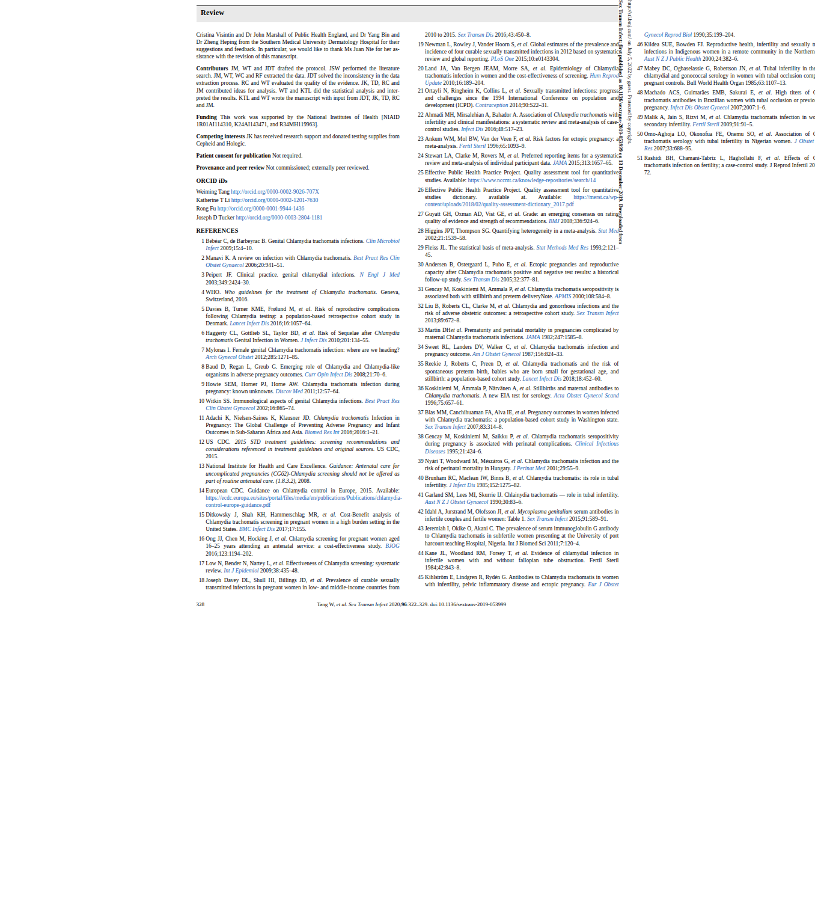Sex Transm Infect: first published as 10.1136/sextrans-2019-053999 on 13 December 2019. Downloaded from
http://sti.bmj.com/ on July 5, 2022 by guest. Protected by copyright.
Review
Cristina Visintin and Dr John Marshall of Public Health England, and Dr Yang Bin and Dr Zheng Heping from the Southern Medical University Dermatology Hospital for their suggestions and feedback. In particular, we would like to thank Ms Juan Nie for her assistance with the revision of this manuscript.
Contributors JM, WT and JDT drafted the protocol. JSW performed the literature search. JM, WT, WC and RF extracted the data. JDT solved the inconsistency in the data extraction process. RC and WT evaluated the quality of the evidence. JK, TD, RC and JM contributed ideas for analysis. WT and KTL did the statistical analysis and interpreted the results. KTL and WT wrote the manuscript with input from JDT, JK, TD, RC and JM.
Funding This work was supported by the National Institutes of Health [NIAID 1R01AI114310, K24AI143471, and R34MH119963].
Competing interests JK has received research support and donated testing supplies from Cepheid and Hologic.
Patient consent for publication Not required.
Provenance and peer review Not commissioned; externally peer reviewed.
ORCID iDs
Weiming Tang http://orcid.org/0000-0002-9026-707X
Katherine T Li http://orcid.org/0000-0002-1201-7630
Rong Fu http://orcid.org/0000-0001-9944-1436
Joseph D Tucker http://orcid.org/0000-0003-2804-1181
REFERENCES
Bébéar C, de Barbeyrac B. Genital Chlamydia trachomatis infections. Clin Microbiol Infect 2009;15:4–10.
Manavi K. A review on infection with Chlamydia trachomatis. Best Pract Res Clin Obstet Gynaecol 2006;20:941–51.
Peipert JF. Clinical practice. genital chlamydial infections. N Engl J Med 2003;349:2424–30.
WHO. Who guidelines for the treatment of Chlamydia trachomatis. Geneva, Switzerland, 2016.
Davies B, Turner KME, Frølund M, et al. Risk of reproductive complications following Chlamydia testing: a population-based retrospective cohort study in Denmark. Lancet Infect Dis 2016;16:1057–64.
Haggerty CL, Gottlieb SL, Taylor BD, et al. Risk of Sequelae after Chlamydia trachomatis Genital Infection in Women. J Infect Dis 2010;201:134–55.
Mylonas I. Female genital Chlamydia trachomatis infection: where are we heading? Arch Gynecol Obstet 2012;285:1271–85.
Baud D, Regan L, Greub G. Emerging role of Chlamydia and Chlamydia-like organisms in adverse pregnancy outcomes. Curr Opin Infect Dis 2008;21:70–6.
Howie SEM, Horner PJ, Horne AW. Chlamydia trachomatis infection during pregnancy: known unknowns. Discov Med 2011;12:57–64.
Witkin SS. Immunological aspects of genital Chlamydia infections. Best Pract Res Clin Obstet Gynaecol 2002;16:865–74.
Adachi K, Nielsen-Saines K, Klausner JD. Chlamydia trachomatis Infection in Pregnancy: The Global Challenge of Preventing Adverse Pregnancy and Infant Outcomes in Sub-Saharan Africa and Asia. Biomed Res Int 2016;2016:1–21.
US CDC. 2015 STD treatment guidelines: screening recommendations and considerations referenced in treatment guidelines and original sources. US CDC, 2015.
National Institute for Health and Care Excellence. Guidance: Antenatal care for uncomplicated pregnancies (CG62)-Chlamydia screening should not be offered as part of routine antenatal care. (1.8.3.2), 2008.
European CDC. Guidance on Chlamydia control in Europe, 2015. Available: https://ecdc.europa.eu/sites/portal/files/media/en/publications/Publications/chlamydia-control-europe-guidance.pdf
Ditkowsky J, Shah KH, Hammerschlag MR, et al. Cost-Benefit analysis of Chlamydia trachomatis screening in pregnant women in a high burden setting in the United States. BMC Infect Dis 2017;17:155.
Ong JJ, Chen M, Hocking J, et al. Chlamydia screening for pregnant women aged 16–25 years attending an antenatal service: a cost-effectiveness study. BJOG 2016;123:1194–202.
Low N, Bender N, Nartey L, et al. Effectiveness of Chlamydia screening: systematic review. Int J Epidemiol 2009;38:435–48.
Joseph Davey DL, Shull HI, Billings JD, et al. Prevalence of curable sexually transmitted infections in pregnant women in low- and middle-income countries from 2010 to 2015. Sex Transm Dis 2016;43:450–8.
Newman L, Rowley J, Vander Hoorn S, et al. Global estimates of the prevalence and incidence of four curable sexually transmitted infections in 2012 based on systematic review and global reporting. PLoS One 2015;10:e0143304.
Land JA, Van Bergen JEAM, Morre SA, et al. Epidemiology of Chlamydia trachomatis infection in women and the cost-effectiveness of screening. Hum Reprod Update 2010;16:189–204.
Ortayli N, Ringheim K, Collins L, et al. Sexually transmitted infections: progress and challenges since the 1994 International Conference on population and development (ICPD). Contraception 2014;90:S22–31.
Ahmadi MH, Mirsalehian A, Bahador A. Association of Chlamydia trachomatis with infertility and clinical manifestations: a systematic review and meta-analysis of case-control studies. Infect Dis 2016;48:517–23.
Ankum WM, Mol BW, Van der Veen F, et al. Risk factors for ectopic pregnancy: a meta-analysis. Fertil Steril 1996;65:1093–9.
Stewart LA, Clarke M, Rovers M, et al. Preferred reporting items for a systematic review and meta-analysis of individual participant data. JAMA 2015;313:1657–65.
Effective Public Health Practice Project. Quality assessment tool for quantitative studies. Available: https://www.nccmt.ca/knowledge-repositories/search/14
Effective Public Health Practice Project. Quality assessment tool for quantitative studies dictionary. available at. Available: https://merst.ca/wp-content/uploads/2018/02/quality-assessment-dictionary_2017.pdf
Guyatt GH, Oxman AD, Vist GE, et al. Grade: an emerging consensus on rating quality of evidence and strength of recommendations. BMJ 2008;336:924–6.
Higgins JPT, Thompson SG. Quantifying heterogeneity in a meta-analysis. Stat Med 2002;21:1539–58.
Fleiss JL. The statistical basis of meta-analysis. Stat Methods Med Res 1993;2:121–45.
Andersen B, Ostergaard L, Puho E, et al. Ectopic pregnancies and reproductive capacity after Chlamydia trachomatis positive and negative test results: a historical follow-up study. Sex Transm Dis 2005;32:377–81.
Gencay M, Koskiniemi M, Ammala P, et al. Chlamydia trachomatis seropositivity is associated both with stillbirth and preterm deliveryNote. APMIS 2000;108:584–8.
Liu B, Roberts CL, Clarke M, et al. Chlamydia and gonorrhoea infections and the risk of adverse obstetric outcomes: a retrospective cohort study. Sex Transm Infect 2013;89:672–8.
Martin DHet al. Prematurity and perinatal mortality in pregnancies complicated by maternal Chlamydia trachomatis infections. JAMA 1982;247:1585–8.
Sweet RL, Landers DV, Walker C, et al. Chlamydia trachomatis infection and pregnancy outcome. Am J Obstet Gynecol 1987;156:824–33.
Reekie J, Roberts C, Preen D, et al. Chlamydia trachomatis and the risk of spontaneous preterm birth, babies who are born small for gestational age, and stillbirth: a population-based cohort study. Lancet Infect Dis 2018;18:452–60.
Koskiniemi M, Ämmala P, Närvänen A, et al. Stillbirths and maternal antibodies to Chlamydia trachomatis. A new EIA test for serology. Acta Obstet Gynecol Scand 1996;75:657–61.
Blas MM, Canchihuaman FA, Alva IE, et al. Pregnancy outcomes in women infected with Chlamydia trachomatis: a population-based cohort study in Washington state. Sex Transm Infect 2007;83:314–8.
Gencay M, Koskiniemi M, Saikku P, et al. Chlamydia trachomatis seropositivity during pregnancy is associated with perinatal complications. Clinical Infectious Diseases 1995;21:424–6.
Nyári T, Woodward M, Mészáros G, et al. Chlamydia trachomatis infection and the risk of perinatal mortality in Hungary. J Perinat Med 2001;29:55–9.
Brunham RC, Maclean IW, Binns B, et al. Chlamydia trachomatis: its role in tubal infertility. J Infect Dis 1985;152:1275–82.
Garland SM, Lees MI, Skurrie IJ. Chlainydia trachomatis — role in tubal infertility. Aust N Z J Obstet Gynaecol 1990;30:83–6.
Idahl A, Jurstrand M, Olofsson JI, et al. Mycoplasma genitalium serum antibodies in infertile couples and fertile women: Table 1. Sex Transm Infect 2015;91:589–91.
Jeremiah I, Okike O, Akani C. The prevalence of serum immunoglobulin G antibody to Chlamydia trachomatis in subfertile women presenting at the University of port harcourt teaching Hospital, Nigeria. Int J Biomed Sci 2011;7:120–4.
Kane JL, Woodland RM, Forsey T, et al. Evidence of chlamydial infection in infertile women with and without fallopian tube obstruction. Fertil Steril 1984;42:843–8.
Kihlström E, Lindgren R, Rydén G. Antibodies to Chlamydia trachomatis in women with infertility, pelvic inflammatory disease and ectopic pregnancy. Eur J Obstet Gynecol Reprod Biol 1990;35:199–204.
Kildea SUE, Bowden FJ. Reproductive health, infertility and sexually transmitted infections in Indigenous women in a remote community in the Northern Territory. Aust N Z J Public Health 2000;24:382–6.
Mabey DC, Ogbaselassie G, Robertson JN, et al. Tubal infertility in the Gambia: chlamydial and gonococcal serology in women with tubal occlusion compared with pregnant controls. Bull World Health Organ 1985;63:1107–13.
Machado ACS, Guimarães EMB, Sakurai E, et al. High titers of Chlamydia trachomatis antibodies in Brazilian women with tubal occlusion or previous ectopic pregnancy. Infect Dis Obstet Gynecol 2007;2007:1–6.
Malik A, Jain S, Rizvi M, et al. Chlamydia trachomatis infection in women with secondary infertility. Fertil Steril 2009;91:91–5.
Omo-Aghoja LO, Okonofua FE, Onemu SO, et al. Association of Chlamydia trachomatis serology with tubal infertility in Nigerian women. J Obstet Gynaecol Res 2007;33:688–95.
Rashidi BH, Chamani-Tabriz L, Haghollahi F, et al. Effects of Chlamydia trachomatis infection on fertility; a case-control study. J Reprod Infertil 2013;14:67–72.
328
Tang W, et al. Sex Transm Infect 2020;96:322–329. doi:10.1136/sextrans-2019-053999